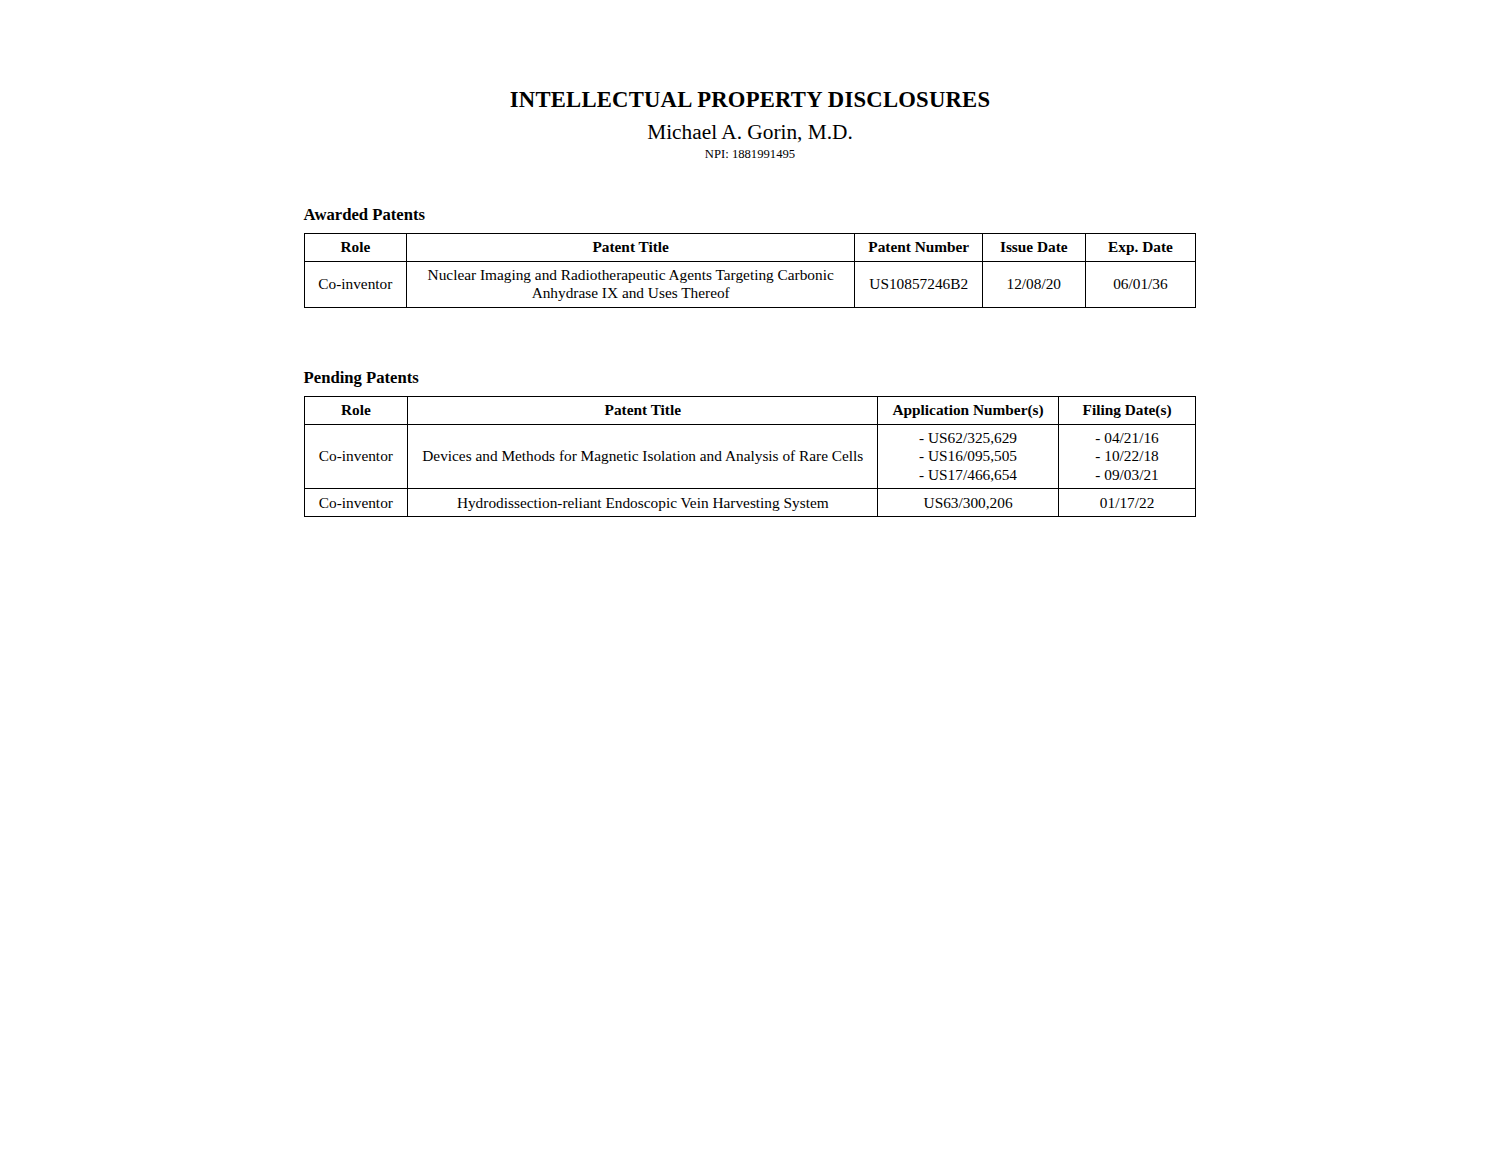INTELLECTUAL PROPERTY DISCLOSURES
Michael A. Gorin, M.D.
NPI: 1881991495
Awarded Patents
| Role | Patent Title | Patent Number | Issue Date | Exp. Date |
| --- | --- | --- | --- | --- |
| Co-inventor | Nuclear Imaging and Radiotherapeutic Agents Targeting Carbonic Anhydrase IX and Uses Thereof | US10857246B2 | 12/08/20 | 06/01/36 |
Pending Patents
| Role | Patent Title | Application Number(s) | Filing Date(s) |
| --- | --- | --- | --- |
| Co-inventor | Devices and Methods for Magnetic Isolation and Analysis of Rare Cells | - US62/325,629 - US16/095,505 - US17/466,654 | - 04/21/16 - 10/22/18 - 09/03/21 |
| Co-inventor | Hydrodissection-reliant Endoscopic Vein Harvesting System | US63/300,206 | 01/17/22 |